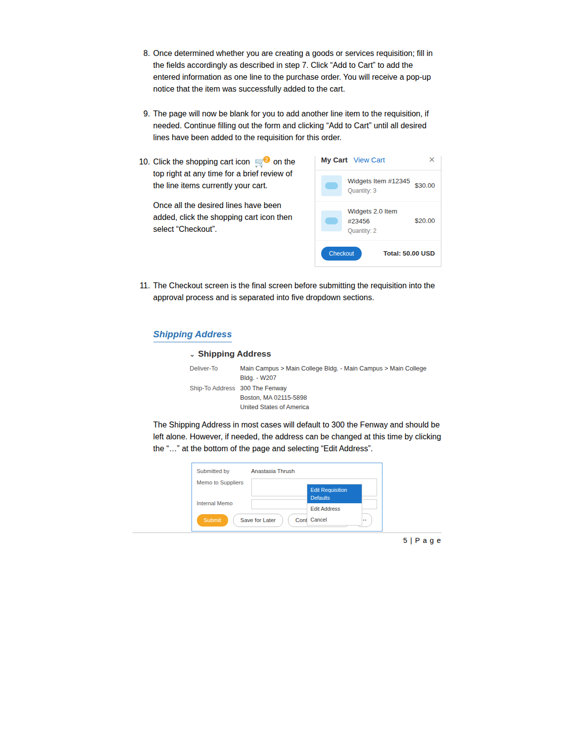8. Once determined whether you are creating a goods or services requisition; fill in the fields accordingly as described in step 7. Click “Add to Cart” to add the entered information as one line to the purchase order. You will receive a pop-up notice that the item was successfully added to the cart.
9. The page will now be blank for you to add another line item to the requisition, if needed. Continue filling out the form and clicking “Add to Cart” until all desired lines have been added to the requisition for this order.
10.
2 🛒
My Cart View Cart ✕
Widgets Item #12345
Quantity: 3
$30.00
Widgets 2.0 Item #23456
Quantity: 2
$20.00
Checkout Total: 50.00 USD
Click the shopping cart icon 🛒2 on the top right at any time for a brief review of the line items currently your cart.
Once all the desired lines have been added, click the shopping cart icon then select “Checkout”.
11. The Checkout screen is the final screen before submitting the requisition into the approval process and is separated into five dropdown sections.
Shipping Address
⌄Shipping Address
| Deliver-To | Main Campus > Main College Bldg. - Main Campus > Main College Bldg. - W207 |
| Ship-To Address | 300 The Fenway Boston, MA 02115-5898 United States of America |
The Shipping Address in most cases will default to 300 the Fenway and should be left alone. However, if needed, the address can be changed at this time by clicking the “…” at the bottom of the page and selecting “Edit Address”.
Submitted by
Anastasia Thrush
Memo to Suppliers
Internal Memo
Submit Save for Later Continue Shopping ⋯
Edit Requisition Defaults
Edit Address
Cancel
5 | P a g e